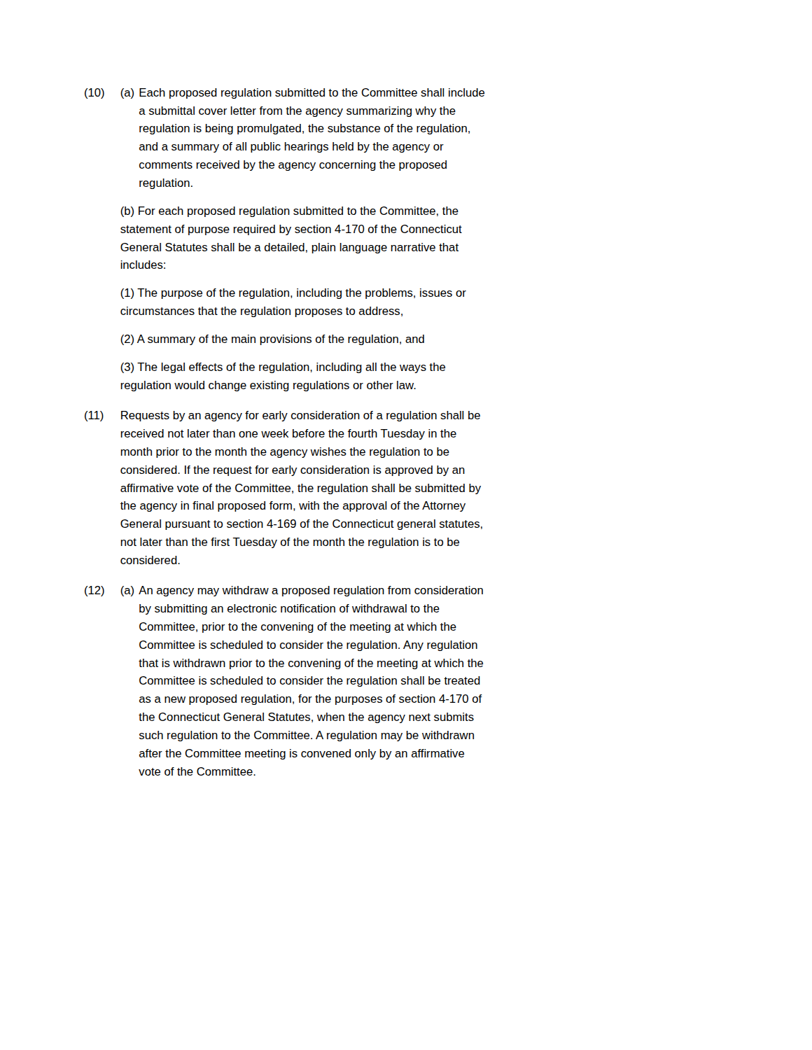(10) (a) Each proposed regulation submitted to the Committee shall include a submittal cover letter from the agency summarizing why the regulation is being promulgated, the substance of the regulation, and a summary of all public hearings held by the agency or comments received by the agency concerning the proposed regulation. (b) For each proposed regulation submitted to the Committee, the statement of purpose required by section 4-170 of the Connecticut General Statutes shall be a detailed, plain language narrative that includes: (1) The purpose of the regulation, including the problems, issues or circumstances that the regulation proposes to address, (2) A summary of the main provisions of the regulation, and (3) The legal effects of the regulation, including all the ways the regulation would change existing regulations or other law.
(11) Requests by an agency for early consideration of a regulation shall be received not later than one week before the fourth Tuesday in the month prior to the month the agency wishes the regulation to be considered. If the request for early consideration is approved by an affirmative vote of the Committee, the regulation shall be submitted by the agency in final proposed form, with the approval of the Attorney General pursuant to section 4-169 of the Connecticut general statutes, not later than the first Tuesday of the month the regulation is to be considered.
(12) (a) An agency may withdraw a proposed regulation from consideration by submitting an electronic notification of withdrawal to the Committee, prior to the convening of the meeting at which the Committee is scheduled to consider the regulation. Any regulation that is withdrawn prior to the convening of the meeting at which the Committee is scheduled to consider the regulation shall be treated as a new proposed regulation, for the purposes of section 4-170 of the Connecticut General Statutes, when the agency next submits such regulation to the Committee. A regulation may be withdrawn after the Committee meeting is convened only by an affirmative vote of the Committee.